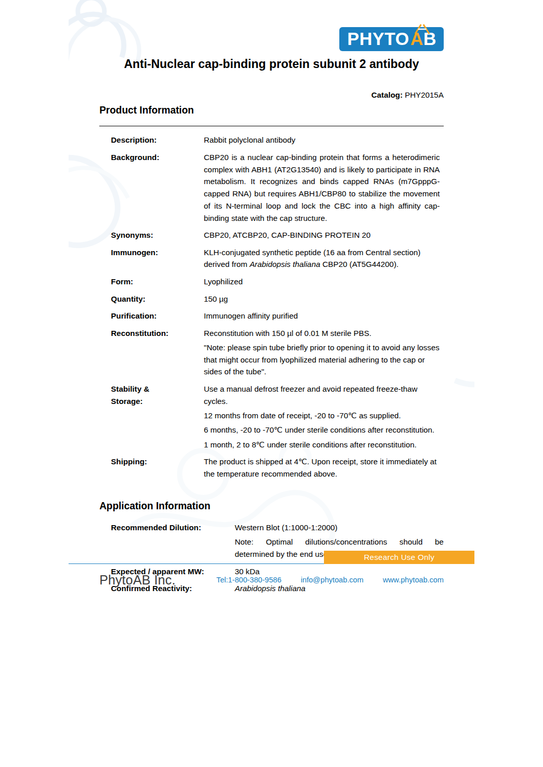PHYTO AB
Anti-Nuclear cap-binding protein subunit 2 antibody
Catalog: PHY2015A
Product Information
| Description: | Rabbit polyclonal antibody |
| Background: | CBP20 is a nuclear cap-binding protein that forms a heterodimeric complex with ABH1 (AT2G13540) and is likely to participate in RNA metabolism. It recognizes and binds capped RNAs (m7GpppG-capped RNA) but requires ABH1/CBP80 to stabilize the movement of its N-terminal loop and lock the CBC into a high affinity cap-binding state with the cap structure. |
| Synonyms: | CBP20, ATCBP20, CAP-BINDING PROTEIN 20 |
| Immunogen: | KLH-conjugated synthetic peptide (16 aa from Central section) derived from Arabidopsis thaliana CBP20 (AT5G44200). |
| Form: | Lyophilized |
| Quantity: | 150 µg |
| Purification: | Immunogen affinity purified |
| Reconstitution: | Reconstitution with 150 µl of 0.01 M sterile PBS. "Note: please spin tube briefly prior to opening it to avoid any losses that might occur from lyophilized material adhering to the cap or sides of the tube". |
| Stability & Storage: | Use a manual defrost freezer and avoid repeated freeze-thaw cycles. 12 months from date of receipt, -20 to -70℃ as supplied. 6 months, -20 to -70℃ under sterile conditions after reconstitution. 1 month, 2 to 8℃ under sterile conditions after reconstitution. |
| Shipping: | The product is shipped at 4℃. Upon receipt, store it immediately at the temperature recommended above. |
Application Information
| Recommended Dilution: | Western Blot (1:1000-1:2000) Note: Optimal dilutions/concentrations should be determined by the end user. |
| Expected / apparent MW: | 30 kDa |
| Confirmed Reactivity: | Arabidopsis thaliana |
Research Use Only
PhytoAB Inc.
Tel:1-800-380-9586 info@phytoab.com www.phytoab.com